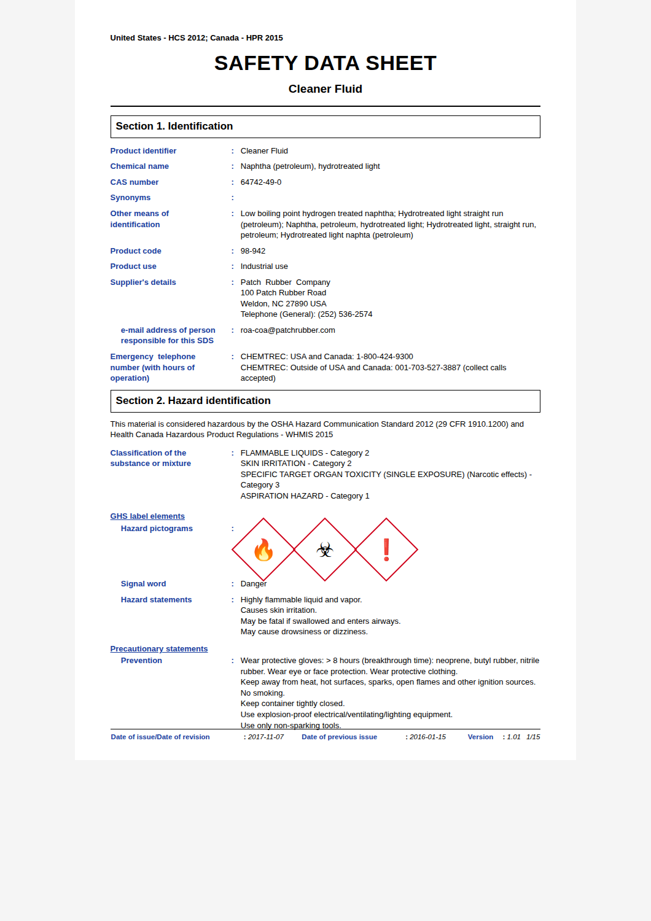United States - HCS 2012; Canada - HPR 2015
SAFETY DATA SHEET
Cleaner Fluid
Section 1. Identification
| Product identifier | : | Cleaner Fluid |
| Chemical name | : | Naphtha (petroleum), hydrotreated light |
| CAS number | : | 64742-49-0 |
| Synonyms | : | |
| Other means of identification | : | Low boiling point hydrogen treated naphtha; Hydrotreated light straight run (petroleum); Naphtha, petroleum, hydrotreated light; Hydrotreated light, straight run, petroleum; Hydrotreated light naphta (petroleum) |
| Product code | : | 98-942 |
| Product use | : | Industrial use |
| Supplier's details | : | Patch Rubber Company 100 Patch Rubber Road Weldon, NC 27890 USA Telephone (General): (252) 536-2574 |
| e-mail address of person responsible for this SDS | : | roa-coa@patchrubber.com |
| Emergency telephone number (with hours of operation) | : | CHEMTREC: USA and Canada: 1-800-424-9300 CHEMTREC: Outside of USA and Canada: 001-703-527-3887 (collect calls accepted) |
Section 2. Hazard identification
This material is considered hazardous by the OSHA Hazard Communication Standard 2012 (29 CFR 1910.1200) and Health Canada Hazardous Product Regulations - WHMIS 2015
| Classification of the substance or mixture | : | FLAMMABLE LIQUIDS - Category 2 SKIN IRRITATION - Category 2 SPECIFIC TARGET ORGAN TOXICITY (SINGLE EXPOSURE) (Narcotic effects) - Category 3 ASPIRATION HAZARD - Category 1 |
GHS label elements
| Hazard pictograms | : | 🔥 ☣ ❗ |
| Signal word | : | Danger |
| Hazard statements | : | Highly flammable liquid and vapor. Causes skin irritation. May be fatal if swallowed and enters airways. May cause drowsiness or dizziness. |
Precautionary statements
| Prevention | : | Wear protective gloves: > 8 hours (breakthrough time): neoprene, butyl rubber, nitrile rubber. Wear eye or face protection. Wear protective clothing. Keep away from heat, hot surfaces, sparks, open flames and other ignition sources. No smoking. Keep container tightly closed. Use explosion-proof electrical/ventilating/lighting equipment. Use only non-sparking tools. |
| Date of issue/Date of revision | : 2017-11-07 | Date of previous issue | : 2016-01-15 | Version | : 1.01 | 1/15 |